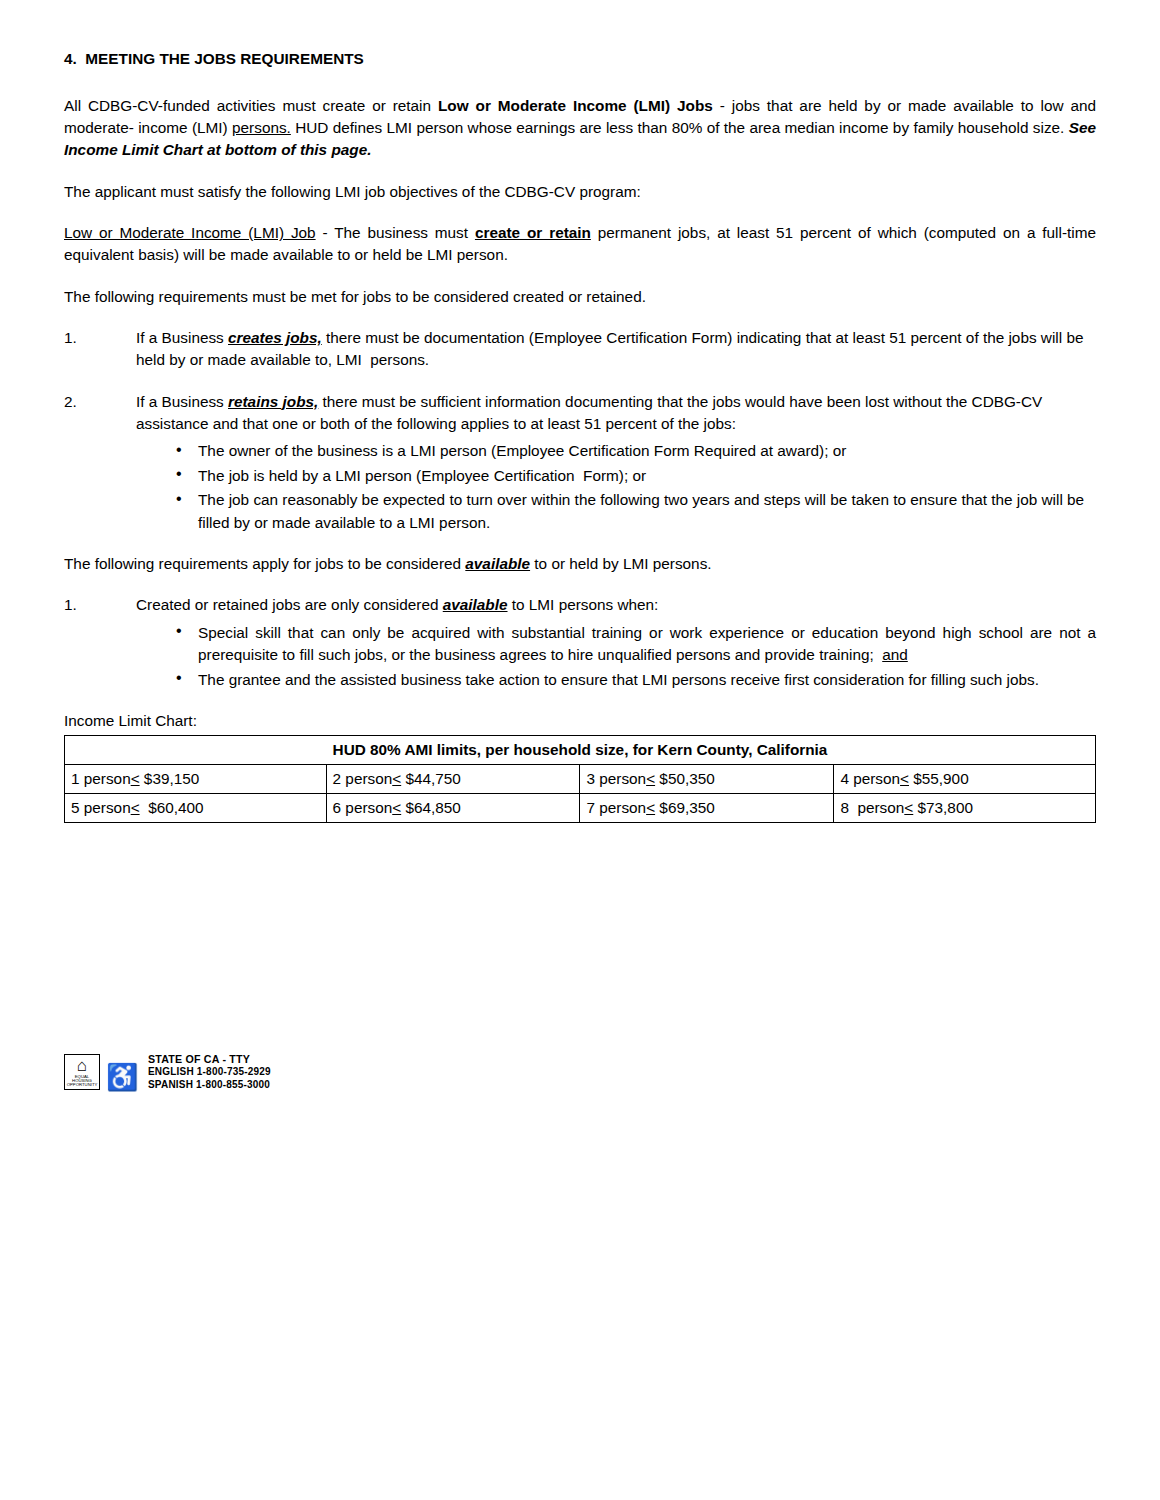4. MEETING THE JOBS REQUIREMENTS
All CDBG-CV-funded activities must create or retain Low or Moderate Income (LMI) Jobs - jobs that are held by or made available to low and moderate- income (LMI) persons. HUD defines LMI person whose earnings are less than 80% of the area median income by family household size. See Income Limit Chart at bottom of this page.
The applicant must satisfy the following LMI job objectives of the CDBG-CV program:
Low or Moderate Income (LMI) Job - The business must create or retain permanent jobs, at least 51 percent of which (computed on a full-time equivalent basis) will be made available to or held be LMI person.
The following requirements must be met for jobs to be considered created or retained.
1. If a Business creates jobs, there must be documentation (Employee Certification Form) indicating that at least 51 percent of the jobs will be held by or made available to, LMI persons.
2. If a Business retains jobs, there must be sufficient information documenting that the jobs would have been lost without the CDBG-CV assistance and that one or both of the following applies to at least 51 percent of the jobs:
The owner of the business is a LMI person (Employee Certification Form Required at award); or
The job is held by a LMI person (Employee Certification Form); or
The job can reasonably be expected to turn over within the following two years and steps will be taken to ensure that the job will be filled by or made available to a LMI person.
The following requirements apply for jobs to be considered available to or held by LMI persons.
1. Created or retained jobs are only considered available to LMI persons when:
Special skill that can only be acquired with substantial training or work experience or education beyond high school are not a prerequisite to fill such jobs, or the business agrees to hire unqualified persons and provide training; and
The grantee and the assisted business take action to ensure that LMI persons receive first consideration for filling such jobs.
Income Limit Chart:
| HUD 80% AMI limits, per household size, for Kern County, California |
| --- |
| 1 person < $39,150 | 2 person < $44,750 | 3 person < $50,350 | 4 person < $55,900 |
| 5 person < $60,400 | 6 person < $64,850 | 7 person < $69,350 | 8 person < $73,800 |
⌂ EQUAL HOUSING
OPPORTUNITY
♿
STATE OF CA - TTY
ENGLISH 1-800-735-2929
SPANISH 1-800-855-3000